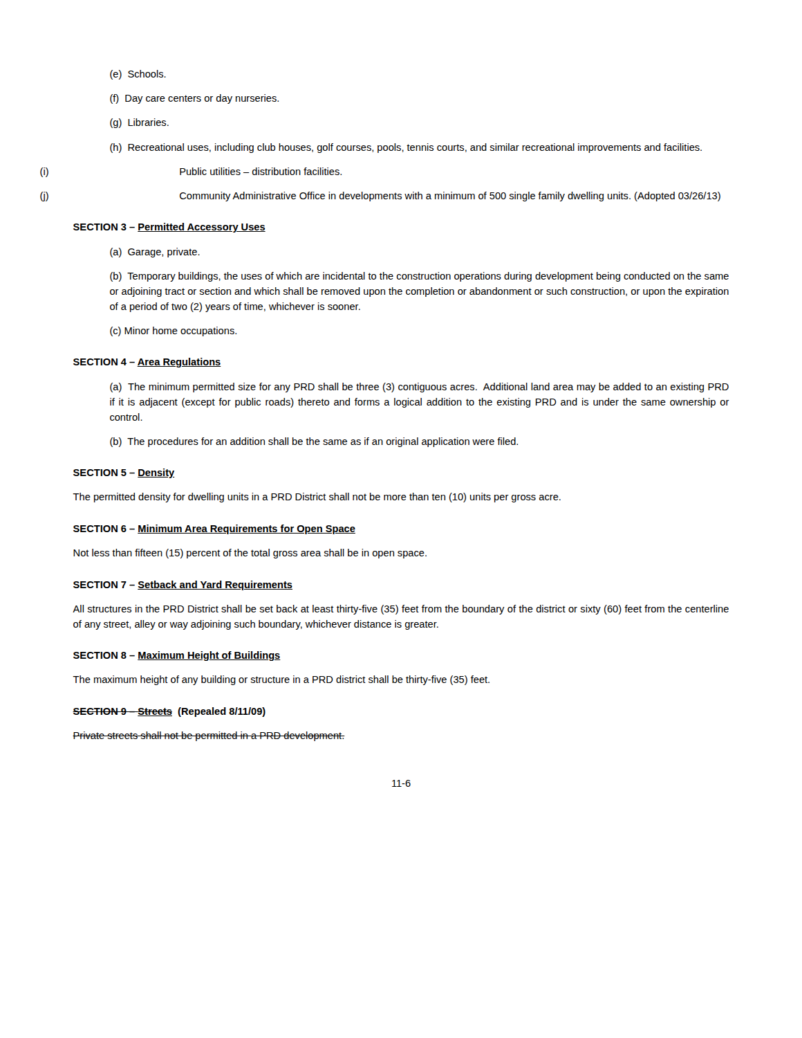(e) Schools.
(f) Day care centers or day nurseries.
(g) Libraries.
(h) Recreational uses, including club houses, golf courses, pools, tennis courts, and similar recreational improvements and facilities.
(i) Public utilities – distribution facilities.
(j) Community Administrative Office in developments with a minimum of 500 single family dwelling units. (Adopted 03/26/13)
SECTION 3 – Permitted Accessory Uses
(a) Garage, private.
(b) Temporary buildings, the uses of which are incidental to the construction operations during development being conducted on the same or adjoining tract or section and which shall be removed upon the completion or abandonment or such construction, or upon the expiration of a period of two (2) years of time, whichever is sooner.
(c) Minor home occupations.
SECTION 4 – Area Regulations
(a) The minimum permitted size for any PRD shall be three (3) contiguous acres. Additional land area may be added to an existing PRD if it is adjacent (except for public roads) thereto and forms a logical addition to the existing PRD and is under the same ownership or control.
(b) The procedures for an addition shall be the same as if an original application were filed.
SECTION 5 – Density
The permitted density for dwelling units in a PRD District shall not be more than ten (10) units per gross acre.
SECTION 6 – Minimum Area Requirements for Open Space
Not less than fifteen (15) percent of the total gross area shall be in open space.
SECTION 7 – Setback and Yard Requirements
All structures in the PRD District shall be set back at least thirty-five (35) feet from the boundary of the district or sixty (60) feet from the centerline of any street, alley or way adjoining such boundary, whichever distance is greater.
SECTION 8 – Maximum Height of Buildings
The maximum height of any building or structure in a PRD district shall be thirty-five (35) feet.
SECTION 9 – Streets (Repealed 8/11/09)
Private streets shall not be permitted in a PRD development.
11-6